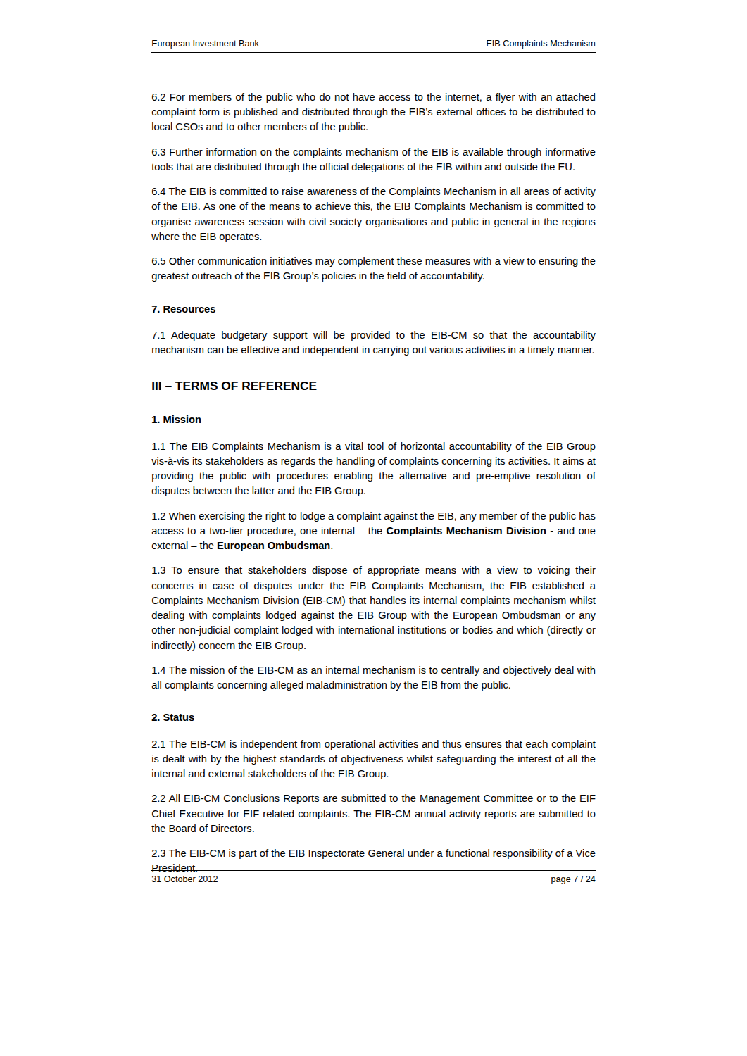European Investment Bank
EIB Complaints Mechanism
6.2 For members of the public who do not have access to the internet, a flyer with an attached complaint form is published and distributed through the EIB’s external offices to be distributed to local CSOs and to other members of the public.
6.3 Further information on the complaints mechanism of the EIB is available through informative tools that are distributed through the official delegations of the EIB within and outside the EU.
6.4 The EIB is committed to raise awareness of the Complaints Mechanism in all areas of activity of the EIB. As one of the means to achieve this, the EIB Complaints Mechanism is committed to organise awareness session with civil society organisations and public in general in the regions where the EIB operates.
6.5 Other communication initiatives may complement these measures with a view to ensuring the greatest outreach of the EIB Group’s policies in the field of accountability.
7. Resources
7.1 Adequate budgetary support will be provided to the EIB-CM so that the accountability mechanism can be effective and independent in carrying out various activities in a timely manner.
III – TERMS OF REFERENCE
1. Mission
1.1 The EIB Complaints Mechanism is a vital tool of horizontal accountability of the EIB Group vis-à-vis its stakeholders as regards the handling of complaints concerning its activities. It aims at providing the public with procedures enabling the alternative and pre-emptive resolution of disputes between the latter and the EIB Group.
1.2 When exercising the right to lodge a complaint against the EIB, any member of the public has access to a two-tier procedure, one internal – the Complaints Mechanism Division - and one external – the European Ombudsman.
1.3 To ensure that stakeholders dispose of appropriate means with a view to voicing their concerns in case of disputes under the EIB Complaints Mechanism, the EIB established a Complaints Mechanism Division (EIB-CM) that handles its internal complaints mechanism whilst dealing with complaints lodged against the EIB Group with the European Ombudsman or any other non-judicial complaint lodged with international institutions or bodies and which (directly or indirectly) concern the EIB Group.
1.4 The mission of the EIB-CM as an internal mechanism is to centrally and objectively deal with all complaints concerning alleged maladministration by the EIB from the public.
2. Status
2.1 The EIB-CM is independent from operational activities and thus ensures that each complaint is dealt with by the highest standards of objectiveness whilst safeguarding the interest of all the internal and external stakeholders of the EIB Group.
2.2 All EIB-CM Conclusions Reports are submitted to the Management Committee or to the EIF Chief Executive for EIF related complaints. The EIB-CM annual activity reports are submitted to the Board of Directors.
2.3 The EIB-CM is part of the EIB Inspectorate General under a functional responsibility of a Vice President.
31 October 2012
page 7 / 24